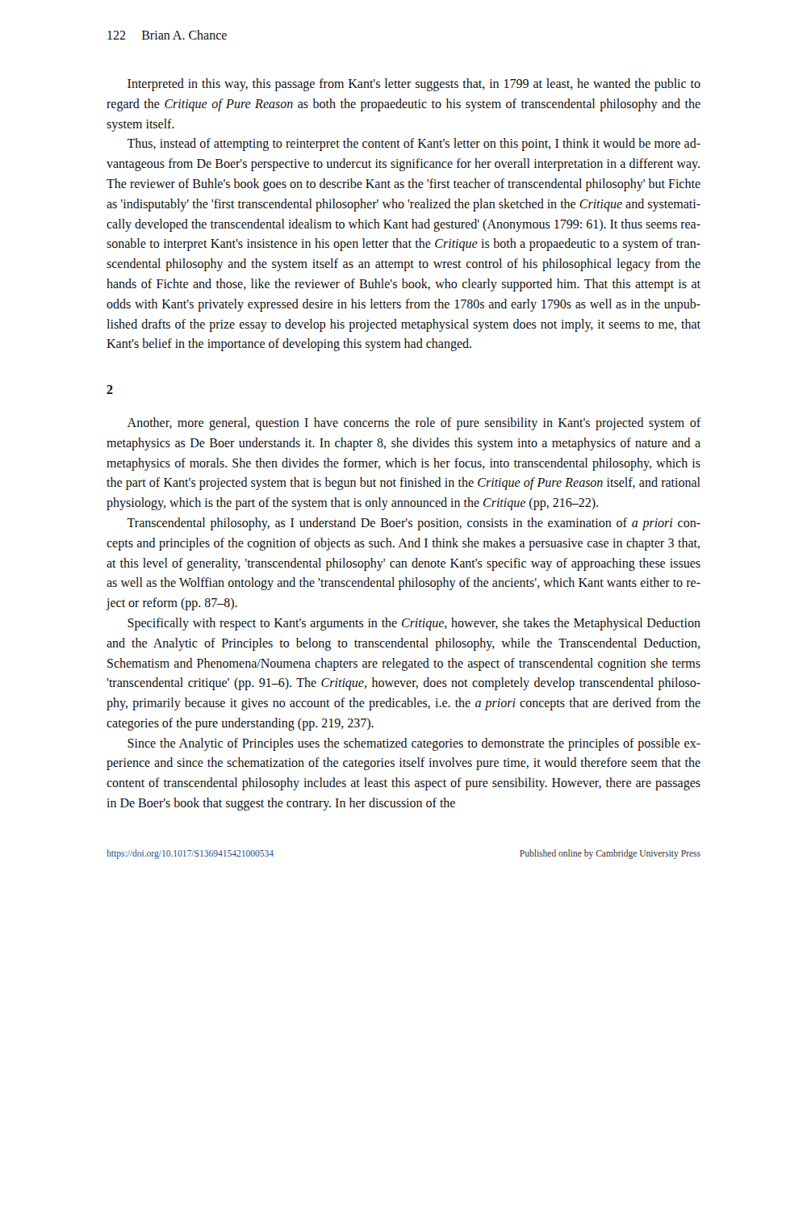122 Brian A. Chance
Interpreted in this way, this passage from Kant's letter suggests that, in 1799 at least, he wanted the public to regard the Critique of Pure Reason as both the propaedeutic to his system of transcendental philosophy and the system itself.
Thus, instead of attempting to reinterpret the content of Kant's letter on this point, I think it would be more advantageous from De Boer's perspective to undercut its significance for her overall interpretation in a different way. The reviewer of Buhle's book goes on to describe Kant as the 'first teacher of transcendental philosophy' but Fichte as 'indisputably' the 'first transcendental philosopher' who 'realized the plan sketched in the Critique and systematically developed the transcendental idealism to which Kant had gestured' (Anonymous 1799: 61). It thus seems reasonable to interpret Kant's insistence in his open letter that the Critique is both a propaedeutic to a system of transcendental philosophy and the system itself as an attempt to wrest control of his philosophical legacy from the hands of Fichte and those, like the reviewer of Buhle's book, who clearly supported him. That this attempt is at odds with Kant's privately expressed desire in his letters from the 1780s and early 1790s as well as in the unpublished drafts of the prize essay to develop his projected metaphysical system does not imply, it seems to me, that Kant's belief in the importance of developing this system had changed.
2
Another, more general, question I have concerns the role of pure sensibility in Kant's projected system of metaphysics as De Boer understands it. In chapter 8, she divides this system into a metaphysics of nature and a metaphysics of morals. She then divides the former, which is her focus, into transcendental philosophy, which is the part of Kant's projected system that is begun but not finished in the Critique of Pure Reason itself, and rational physiology, which is the part of the system that is only announced in the Critique (pp, 216–22).
Transcendental philosophy, as I understand De Boer's position, consists in the examination of a priori concepts and principles of the cognition of objects as such. And I think she makes a persuasive case in chapter 3 that, at this level of generality, 'transcendental philosophy' can denote Kant's specific way of approaching these issues as well as the Wolffian ontology and the 'transcendental philosophy of the ancients', which Kant wants either to reject or reform (pp. 87–8).
Specifically with respect to Kant's arguments in the Critique, however, she takes the Metaphysical Deduction and the Analytic of Principles to belong to transcendental philosophy, while the Transcendental Deduction, Schematism and Phenomena/Noumena chapters are relegated to the aspect of transcendental cognition she terms 'transcendental critique' (pp. 91–6). The Critique, however, does not completely develop transcendental philosophy, primarily because it gives no account of the predicables, i.e. the a priori concepts that are derived from the categories of the pure understanding (pp. 219, 237).
Since the Analytic of Principles uses the schematized categories to demonstrate the principles of possible experience and since the schematization of the categories itself involves pure time, it would therefore seem that the content of transcendental philosophy includes at least this aspect of pure sensibility. However, there are passages in De Boer's book that suggest the contrary. In her discussion of the
https://doi.org/10.1017/S1369415421000534 Published online by Cambridge University Press